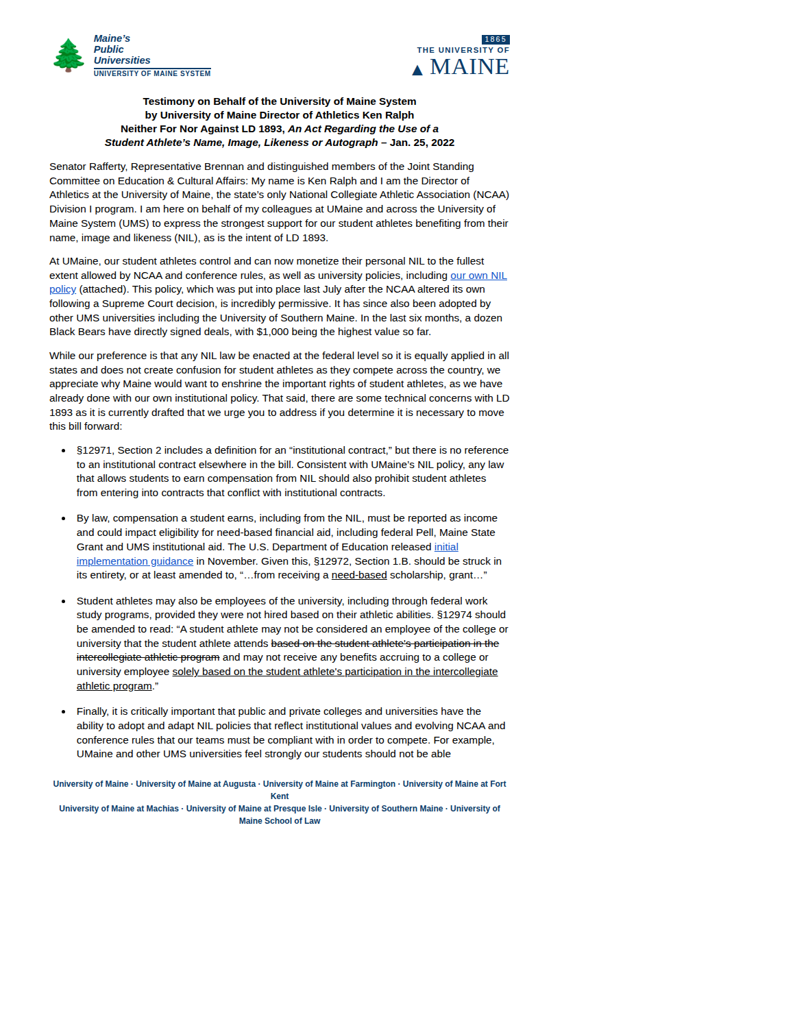🌲
Maine’s Public Universities
UNIVERSITY OF MAINE SYSTEM
1865
THE UNIVERSITY OF
▲MAINE
Testimony on Behalf of the University of Maine System
by University of Maine Director of Athletics Ken Ralph
Neither For Nor Against LD 1893, An Act Regarding the Use of a
Student Athlete’s Name, Image, Likeness or Autograph – Jan. 25, 2022
Senator Rafferty, Representative Brennan and distinguished members of the Joint Standing Committee on Education & Cultural Affairs: My name is Ken Ralph and I am the Director of Athletics at the University of Maine, the state’s only National Collegiate Athletic Association (NCAA) Division I program. I am here on behalf of my colleagues at UMaine and across the University of Maine System (UMS) to express the strongest support for our student athletes benefiting from their name, image and likeness (NIL), as is the intent of LD 1893.
At UMaine, our student athletes control and can now monetize their personal NIL to the fullest extent allowed by NCAA and conference rules, as well as university policies, including our own NIL policy (attached). This policy, which was put into place last July after the NCAA altered its own following a Supreme Court decision, is incredibly permissive. It has since also been adopted by other UMS universities including the University of Southern Maine. In the last six months, a dozen Black Bears have directly signed deals, with $1,000 being the highest value so far.
While our preference is that any NIL law be enacted at the federal level so it is equally applied in all states and does not create confusion for student athletes as they compete across the country, we appreciate why Maine would want to enshrine the important rights of student athletes, as we have already done with our own institutional policy. That said, there are some technical concerns with LD 1893 as it is currently drafted that we urge you to address if you determine it is necessary to move this bill forward:
§12971, Section 2 includes a definition for an “institutional contract,” but there is no reference to an institutional contract elsewhere in the bill. Consistent with UMaine’s NIL policy, any law that allows students to earn compensation from NIL should also prohibit student athletes from entering into contracts that conflict with institutional contracts.
By law, compensation a student earns, including from the NIL, must be reported as income and could impact eligibility for need-based financial aid, including federal Pell, Maine State Grant and UMS institutional aid. The U.S. Department of Education released initial implementation guidance in November. Given this, §12972, Section 1.B. should be struck in its entirety, or at least amended to, “…from receiving a need-based scholarship, grant…”
Student athletes may also be employees of the university, including through federal work study programs, provided they were not hired based on their athletic abilities. §12974 should be amended to read: “A student athlete may not be considered an employee of the college or university that the student athlete attends based on the student athlete's participation in the intercollegiate athletic program and may not receive any benefits accruing to a college or university employee solely based on the student athlete's participation in the intercollegiate athletic program.”
Finally, it is critically important that public and private colleges and universities have the ability to adopt and adapt NIL policies that reflect institutional values and evolving NCAA and conference rules that our teams must be compliant with in order to compete. For example, UMaine and other UMS universities feel strongly our students should not be able
University of Maine · University of Maine at Augusta · University of Maine at Farmington · University of Maine at Fort Kent
University of Maine at Machias · University of Maine at Presque Isle · University of Southern Maine · University of Maine School of Law